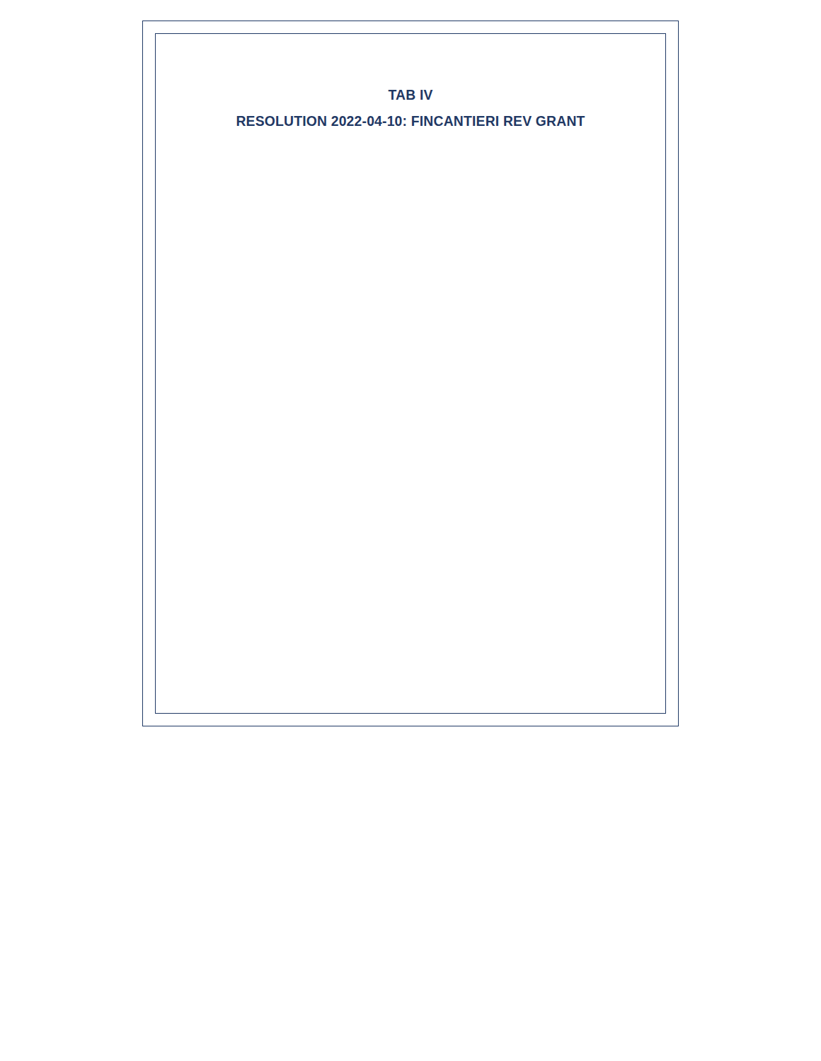TAB IV
RESOLUTION 2022-04-10: FINCANTIERI REV GRANT